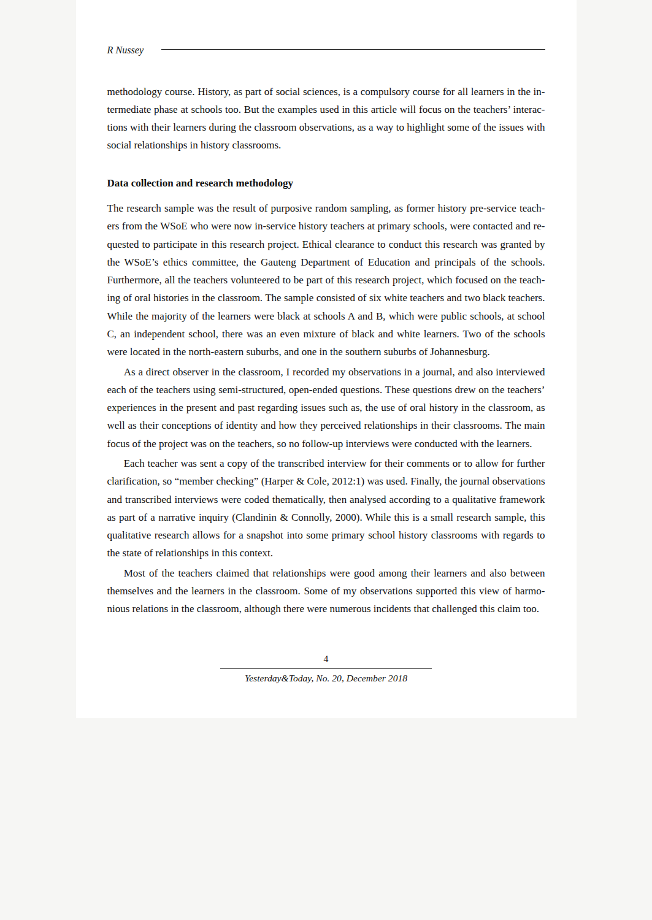R Nussey
methodology course. History, as part of social sciences, is a compulsory course for all learners in the intermediate phase at schools too. But the examples used in this article will focus on the teachers’ interactions with their learners during the classroom observations, as a way to highlight some of the issues with social relationships in history classrooms.
Data collection and research methodology
The research sample was the result of purposive random sampling, as former history pre-service teachers from the WSoE who were now in-service history teachers at primary schools, were contacted and requested to participate in this research project. Ethical clearance to conduct this research was granted by the WSoE’s ethics committee, the Gauteng Department of Education and principals of the schools. Furthermore, all the teachers volunteered to be part of this research project, which focused on the teaching of oral histories in the classroom. The sample consisted of six white teachers and two black teachers. While the majority of the learners were black at schools A and B, which were public schools, at school C, an independent school, there was an even mixture of black and white learners. Two of the schools were located in the north-eastern suburbs, and one in the southern suburbs of Johannesburg.
As a direct observer in the classroom, I recorded my observations in a journal, and also interviewed each of the teachers using semi-structured, open-ended questions. These questions drew on the teachers’ experiences in the present and past regarding issues such as, the use of oral history in the classroom, as well as their conceptions of identity and how they perceived relationships in their classrooms. The main focus of the project was on the teachers, so no follow-up interviews were conducted with the learners.
Each teacher was sent a copy of the transcribed interview for their comments or to allow for further clarification, so “member checking” (Harper & Cole, 2012:1) was used. Finally, the journal observations and transcribed interviews were coded thematically, then analysed according to a qualitative framework as part of a narrative inquiry (Clandinin & Connolly, 2000). While this is a small research sample, this qualitative research allows for a snapshot into some primary school history classrooms with regards to the state of relationships in this context.
Most of the teachers claimed that relationships were good among their learners and also between themselves and the learners in the classroom. Some of my observations supported this view of harmonious relations in the classroom, although there were numerous incidents that challenged this claim too.
4
Yesterday&Today, No. 20, December 2018